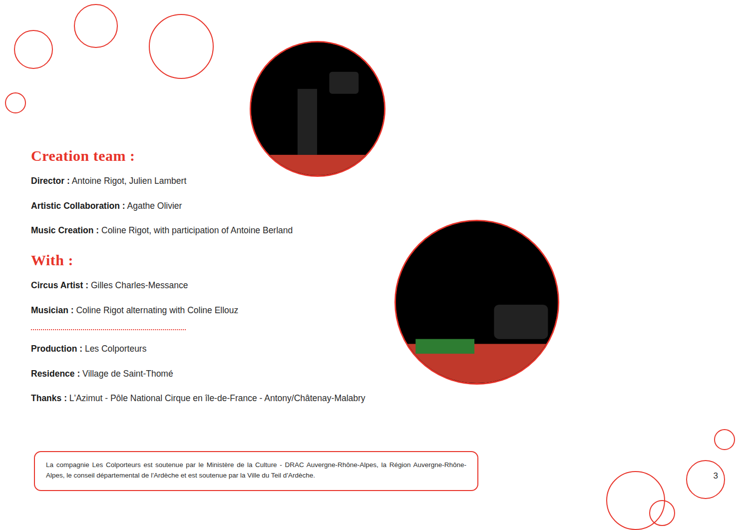Creation team :
Director : Antoine Rigot, Julien Lambert
Artistic Collaboration : Agathe Olivier
Music Creation : Coline Rigot, with participation of Antoine Berland
With :
Circus Artist : Gilles Charles-Messance
Musician : Coline Rigot alternating with Coline Ellouz
Production : Les Colporteurs
Residence : Village de Saint-Thomé
Thanks : L'Azimut - Pôle National Cirque en île-de-France - Antony/Châtenay-Malabry
La compagnie Les Colporteurs est soutenue par le Ministère de la Culture - DRAC Auvergne-Rhône-Alpes, la Région Auvergne-Rhône-Alpes, le conseil départemental de l'Ardèche et est soutenue par la Ville du Teil d'Ardèche.
3